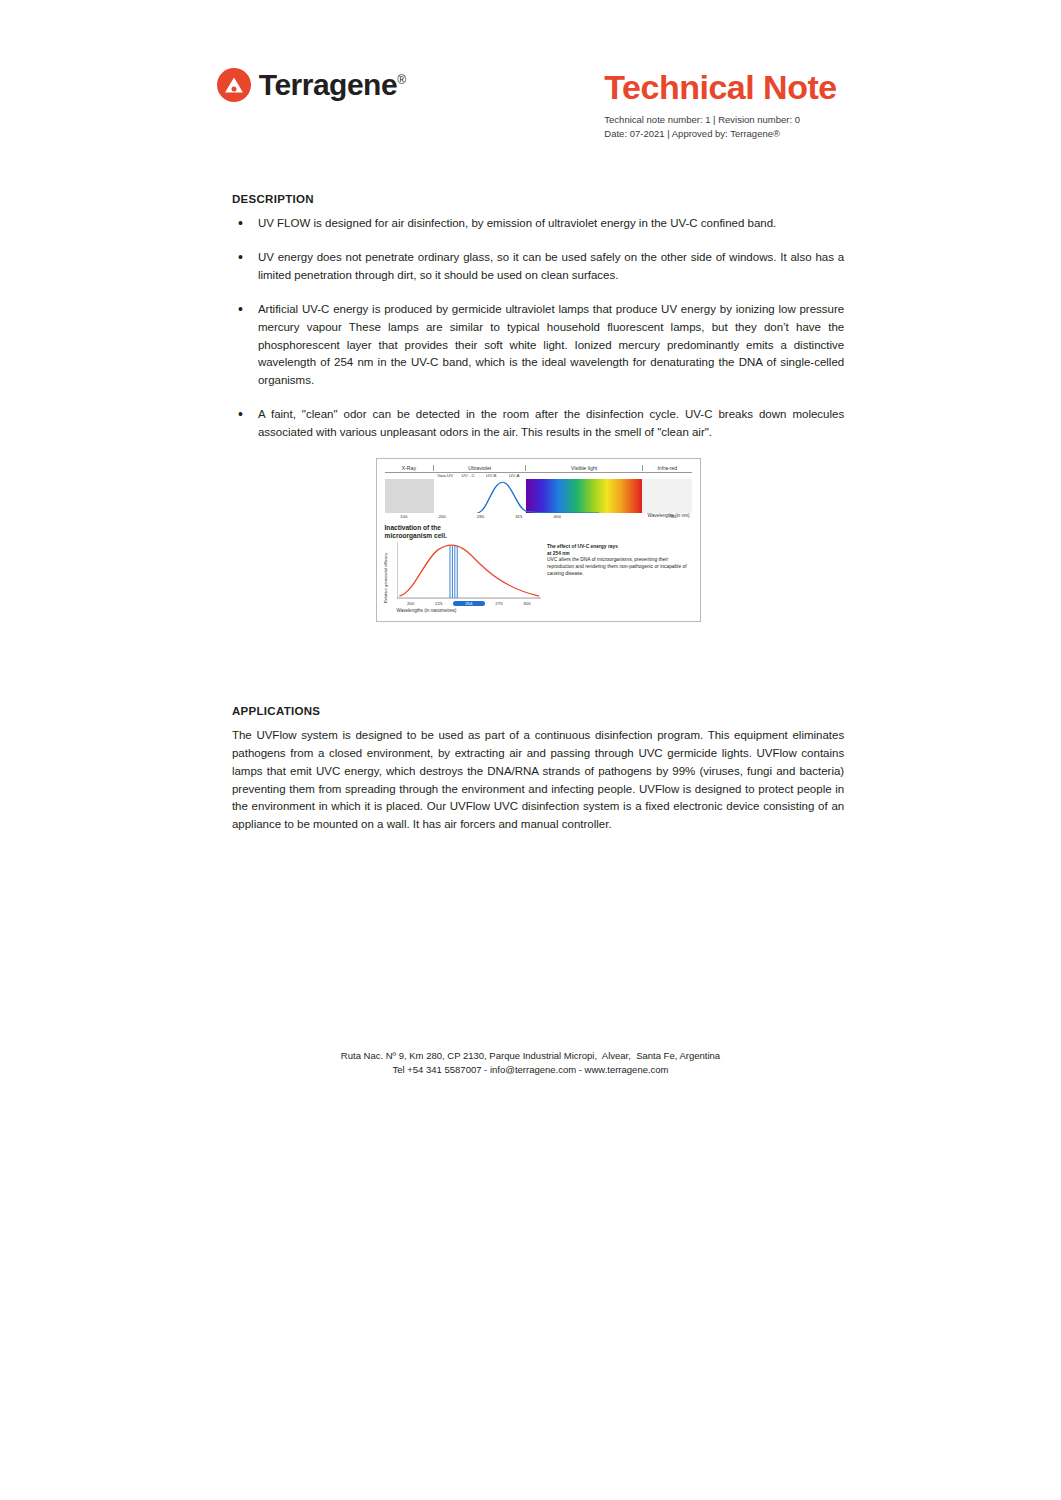Terragene®
Technical Note
Technical note number: 1 | Revision number: 0
Date: 07-2021 | Approved by: Terragene®
DESCRIPTION
UV FLOW is designed for air disinfection, by emission of ultraviolet energy in the UV-C confined band.
UV energy does not penetrate ordinary glass, so it can be used safely on the other side of windows. It also has a limited penetration through dirt, so it should be used on clean surfaces.
Artificial UV-C energy is produced by germicide ultraviolet lamps that produce UV energy by ionizing low pressure mercury vapour These lamps are similar to typical household fluorescent lamps, but they don’t have the phosphorescent layer that provides their soft white light. Ionized mercury predominantly emits a distinctive wavelength of 254 nm in the UV-C band, which is the ideal wavelength for denaturating the DNA of single-celled organisms.
A faint, "clean" odor can be detected in the room after the disinfection cycle. UV-C breaks down molecules associated with various unpleasant odors in the air. This results in the smell of "clean air".
X-Ray Ultraviolet Visible light Infra-red
Vaio-UV UV - C UV-B UV-A
100200280315400 780
Wavelengths (in nm)
Inactivation of the
microorganism cell.
Relative germicidal efficacy
100 80 60 40 20 0
200225254275300
Wavelengths (in nanometres)
The effect of UV-C energy rays
at 254 nm
UVC alters the DNA of microorganisms, preventing their reproduction and rendering them non-pathogenic or incapable of causing disease.
APPLICATIONS
The UVFlow system is designed to be used as part of a continuous disinfection program. This equipment eliminates pathogens from a closed environment, by extracting air and passing through UVC germicide lights. UVFlow contains lamps that emit UVC energy, which destroys the DNA/RNA strands of pathogens by 99% (viruses, fungi and bacteria) preventing them from spreading through the environment and infecting people. UVFlow is designed to protect people in the environment in which it is placed. Our UVFlow UVC disinfection system is a fixed electronic device consisting of an appliance to be mounted on a wall. It has air forcers and manual controller.
Ruta Nac. Nº 9, Km 280, CP 2130, Parque Industrial Micropi, Alvear, Santa Fe, Argentina
Tel +54 341 5587007 - info@terragene.com - www.terragene.com